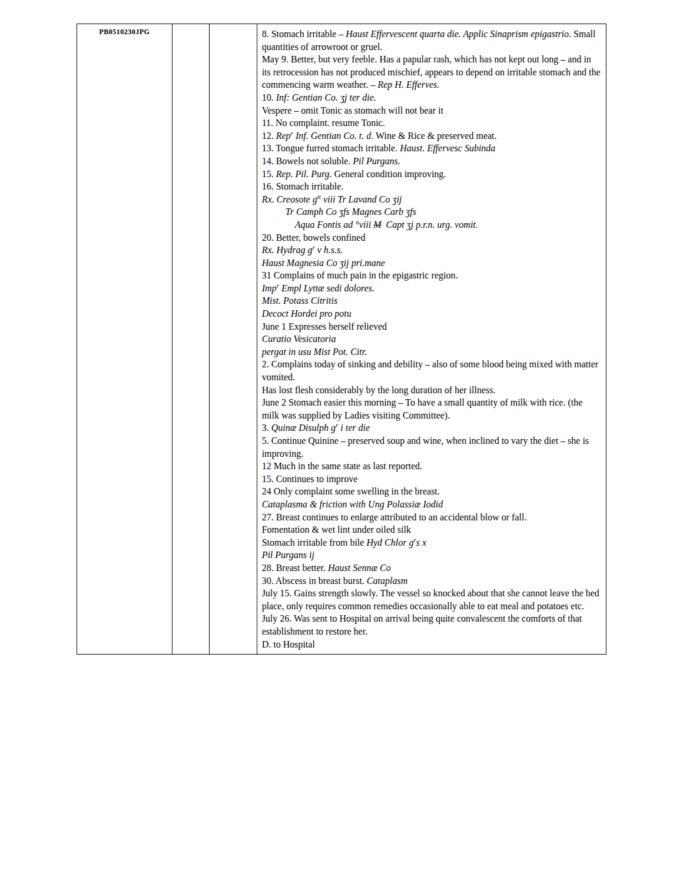| PB0510230JPG | | | 8. Stomach irritable – Haust Effervescent quarta die. Applic Sinaprism epigastrio . Small quantities of arrowroot or gruel. May 9. Better, but very feeble. Has a papular rash, which has not kept out long – and in its retrocession has not produced mischief, appears to depend on irritable stomach and the commencing warm weather. – Rep H. Efferves. 10 . Inf: Gentian Co. ʒj ter die. Vespere – omit Tonic as stomach will not bear it 11. No complaint. resume Tonic. 12. Rep r Inf. Gentian Co. t. d . Wine & Rice & preserved meat. 13. Tongue furred stomach irritable . Haust. Effervesc Subinda 14. Bowels not soluble. Pil Purgans . 15. Rep. Pil. Purg . General condition improving. 16. Stomach irritable. Rx. Creosote g tt viii Tr Lavand Co ʒij Tr Camph Co ʒfs Magnes Carb ʒfs Aqua Fontis ad °viii M Capt ʒj p.r.n. urg. vomit. 20. Better, bowels confined Rx. Hydrag g r v h.s.s. Haust Magnesia Co ʒij pri.mane 31 Complains of much pain in the epigastric region. Imp r Empl Lyttæ sedi dolores. Mist. Potass Citritis Decoct Hordei pro potu June 1 Expresses herself relieved Curatio Vesicatoria pergat in usu Mist Pot. Citr. 2. Complains today of sinking and debility – also of some blood being mixed with matter vomited. Has lost flesh considerably by the long duration of her illness. June 2 Stomach easier this morning – To have a small quantity of milk with rice. (the milk was supplied by Ladies visiting Committee). 3. Quinæ Disulph g r i ter die 5. Continue Quinine – preserved soup and wine, when inclined to vary the diet – she is improving. 12 Much in the same state as last reported. 15. Continues to improve 24 Only complaint some swelling in the breast. Cataplasma & friction with Ung Polassiæ Iodid 27. Breast continues to enlarge attributed to an accidental blow or fall. Fomentation & wet lint under oiled silk Stomach irritable from bile Hyd Chlor g r s x Pil Purgans ij 28. Breast better. Haust Sennæ Co 30. Abscess in breast burst. Cataplasm July 15. Gains strength slowly. The vessel so knocked about that she cannot leave the bed place, only requires common remedies occasionally able to eat meal and potatoes etc. July 26. Was sent to Hospital on arrival being quite convalescent the comforts of that establishment to restore her. D. to Hospital |